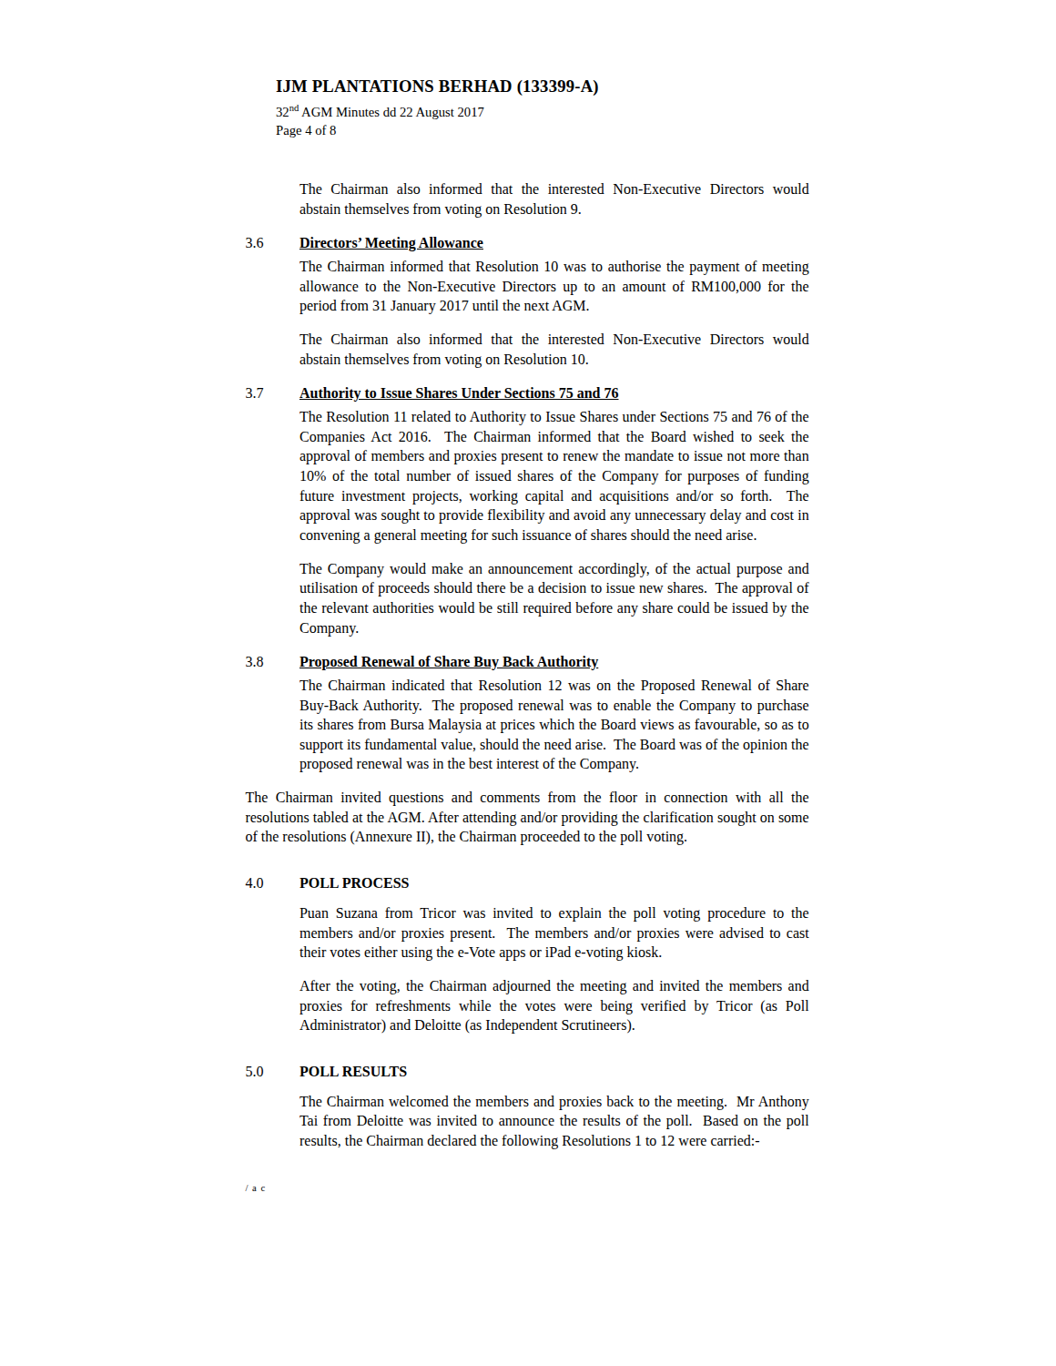IJM PLANTATIONS BERHAD (133399-A)
32nd AGM Minutes dd 22 August 2017
Page 4 of 8
The Chairman also informed that the interested Non-Executive Directors would abstain themselves from voting on Resolution 9.
3.6
Directors’ Meeting Allowance
The Chairman informed that Resolution 10 was to authorise the payment of meeting allowance to the Non-Executive Directors up to an amount of RM100,000 for the period from 31 January 2017 until the next AGM.
The Chairman also informed that the interested Non-Executive Directors would abstain themselves from voting on Resolution 10.
3.7
Authority to Issue Shares Under Sections 75 and 76
The Resolution 11 related to Authority to Issue Shares under Sections 75 and 76 of the Companies Act 2016. The Chairman informed that the Board wished to seek the approval of members and proxies present to renew the mandate to issue not more than 10% of the total number of issued shares of the Company for purposes of funding future investment projects, working capital and acquisitions and/or so forth. The approval was sought to provide flexibility and avoid any unnecessary delay and cost in convening a general meeting for such issuance of shares should the need arise.
The Company would make an announcement accordingly, of the actual purpose and utilisation of proceeds should there be a decision to issue new shares. The approval of the relevant authorities would be still required before any share could be issued by the Company.
3.8
Proposed Renewal of Share Buy Back Authority
The Chairman indicated that Resolution 12 was on the Proposed Renewal of Share Buy-Back Authority. The proposed renewal was to enable the Company to purchase its shares from Bursa Malaysia at prices which the Board views as favourable, so as to support its fundamental value, should the need arise. The Board was of the opinion the proposed renewal was in the best interest of the Company.
The Chairman invited questions and comments from the floor in connection with all the resolutions tabled at the AGM. After attending and/or providing the clarification sought on some of the resolutions (Annexure II), the Chairman proceeded to the poll voting.
4.0
POLL PROCESS
Puan Suzana from Tricor was invited to explain the poll voting procedure to the members and/or proxies present. The members and/or proxies were advised to cast their votes either using the e-Vote apps or iPad e-voting kiosk.
After the voting, the Chairman adjourned the meeting and invited the members and proxies for refreshments while the votes were being verified by Tricor (as Poll Administrator) and Deloitte (as Independent Scrutineers).
5.0
POLL RESULTS
The Chairman welcomed the members and proxies back to the meeting. Mr Anthony Tai from Deloitte was invited to announce the results of the poll. Based on the poll results, the Chairman declared the following Resolutions 1 to 12 were carried:-
/ a c